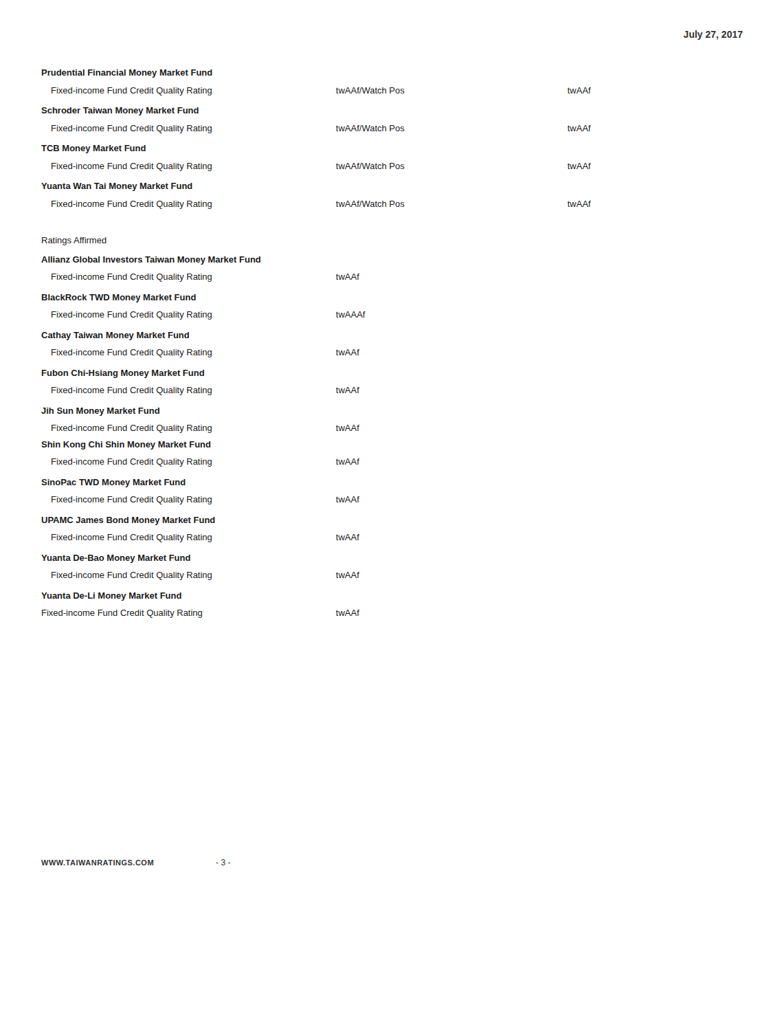July 27, 2017
Prudential Financial Money Market Fund
| Fixed-income Fund Credit Quality Rating | twAAf/Watch Pos | twAAf |
Schroder Taiwan Money Market Fund
| Fixed-income Fund Credit Quality Rating | twAAf/Watch Pos | twAAf |
TCB Money Market Fund
| Fixed-income Fund Credit Quality Rating | twAAf/Watch Pos | twAAf |
Yuanta Wan Tai Money Market Fund
| Fixed-income Fund Credit Quality Rating | twAAf/Watch Pos | twAAf |
Ratings Affirmed
Allianz Global Investors Taiwan Money Market Fund
| Fixed-income Fund Credit Quality Rating | twAAf | |
BlackRock TWD Money Market Fund
| Fixed-income Fund Credit Quality Rating | twAAAf | |
Cathay Taiwan Money Market Fund
| Fixed-income Fund Credit Quality Rating | twAAf | |
Fubon Chi-Hsiang Money Market Fund
| Fixed-income Fund Credit Quality Rating | twAAf | |
Jih Sun Money Market Fund
| Fixed-income Fund Credit Quality Rating | twAAf | |
Shin Kong Chi Shin Money Market Fund
| Fixed-income Fund Credit Quality Rating | twAAf | |
SinoPac TWD Money Market Fund
| Fixed-income Fund Credit Quality Rating | twAAf | |
UPAMC James Bond Money Market Fund
| Fixed-income Fund Credit Quality Rating | twAAf | |
Yuanta De-Bao Money Market Fund
| Fixed-income Fund Credit Quality Rating | twAAf | |
Yuanta De-Li Money Market Fund
| Fixed-income Fund Credit Quality Rating | twAAf | |
WWW.TAIWANRATINGS.COM - 3 -